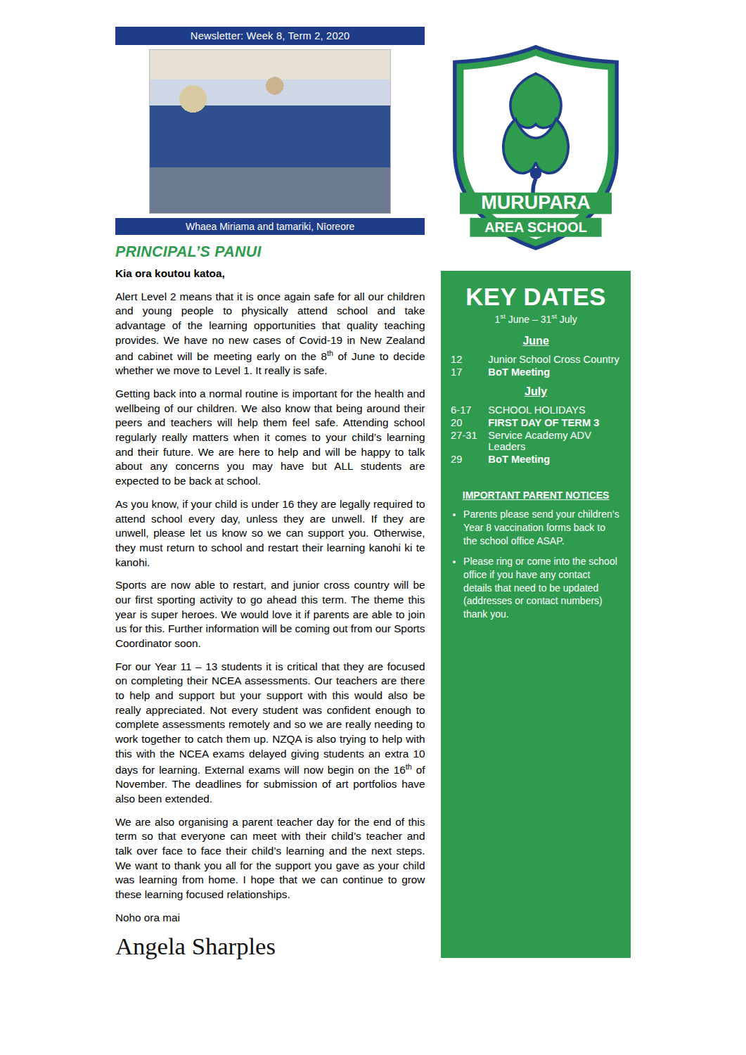Newsletter: Week 8, Term 2, 2020
Whaea Miriama and tamariki, Nīoreore
PRINCIPAL’S PANUI
Kia ora koutou katoa,
Alert Level 2 means that it is once again safe for all our children and young people to physically attend school and take advantage of the learning opportunities that quality teaching provides. We have no new cases of Covid-19 in New Zealand and cabinet will be meeting early on the 8th of June to decide whether we move to Level 1. It really is safe.
Getting back into a normal routine is important for the health and wellbeing of our children. We also know that being around their peers and teachers will help them feel safe. Attending school regularly really matters when it comes to your child’s learning and their future. We are here to help and will be happy to talk about any concerns you may have but ALL students are expected to be back at school.
As you know, if your child is under 16 they are legally required to attend school every day, unless they are unwell. If they are unwell, please let us know so we can support you. Otherwise, they must return to school and restart their learning kanohi ki te kanohi.
Sports are now able to restart, and junior cross country will be our first sporting activity to go ahead this term. The theme this year is super heroes. We would love it if parents are able to join us for this. Further information will be coming out from our Sports Coordinator soon.
For our Year 11 – 13 students it is critical that they are focused on completing their NCEA assessments. Our teachers are there to help and support but your support with this would also be really appreciated. Not every student was confident enough to complete assessments remotely and so we are really needing to work together to catch them up. NZQA is also trying to help with this with the NCEA exams delayed giving students an extra 10 days for learning. External exams will now begin on the 16th of November. The deadlines for submission of art portfolios have also been extended.
We are also organising a parent teacher day for the end of this term so that everyone can meet with their child’s teacher and talk over face to face their child’s learning and the next steps. We want to thank you all for the support you gave as your child was learning from home. I hope that we can continue to grow these learning focused relationships.
Noho ora mai
Angela Sharples
MURUPARA AREA SCHOOL
KEY DATES
1st June – 31st July
June
| 12 | Junior School Cross Country |
| 17 | BoT Meeting |
July
| 6-17 | SCHOOL HOLIDAYS |
| 20 | FIRST DAY OF TERM 3 |
| 27-31 | Service Academy ADV Leaders |
| 29 | BoT Meeting |
IMPORTANT PARENT NOTICES
Parents please send your children’s Year 8 vaccination forms back to the school office ASAP.
Please ring or come into the school office if you have any contact details that need to be updated (addresses or contact numbers) thank you.